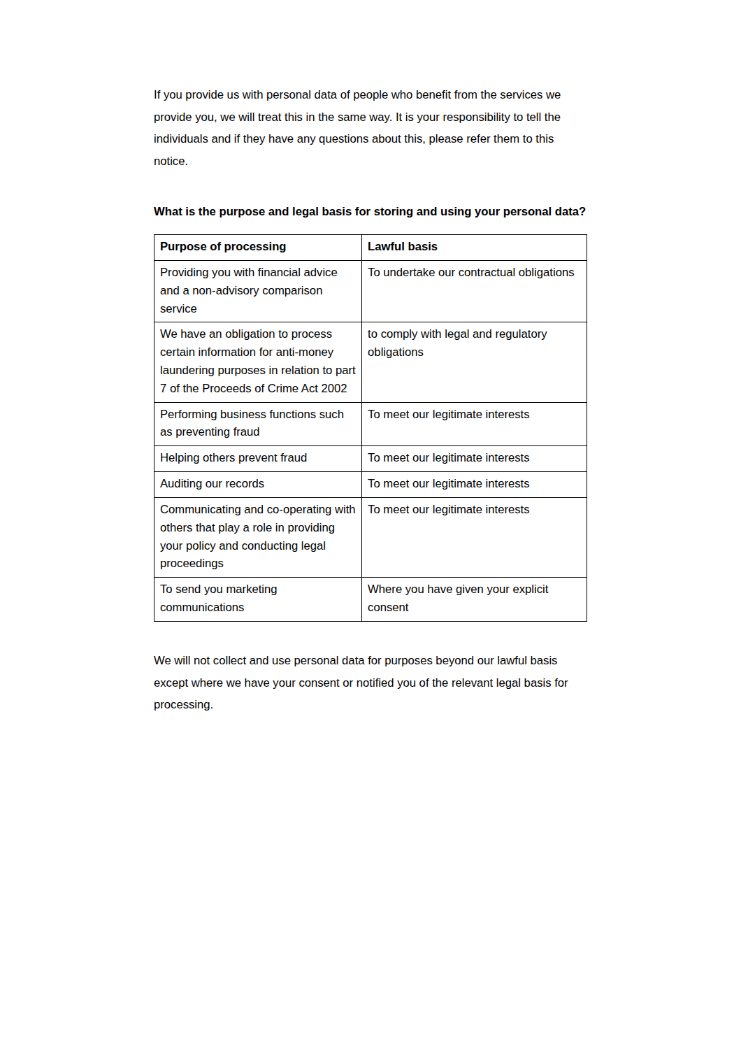If you provide us with personal data of people who benefit from the services we provide you, we will treat this in the same way. It is your responsibility to tell the individuals and if they have any questions about this, please refer them to this notice.
What is the purpose and legal basis for storing and using your personal data?
| Purpose of processing | Lawful basis |
| --- | --- |
| Providing you with financial advice and a non-advisory comparison service | To undertake our contractual obligations |
| We have an obligation to process certain information for anti-money laundering purposes in relation to part 7 of the Proceeds of Crime Act 2002 | to comply with legal and regulatory obligations |
| Performing business functions such as preventing fraud | To meet our legitimate interests |
| Helping others prevent fraud | To meet our legitimate interests |
| Auditing our records | To meet our legitimate interests |
| Communicating and co-operating with others that play a role in providing your policy and conducting legal proceedings | To meet our legitimate interests |
| To send you marketing communications | Where you have given your explicit consent |
We will not collect and use personal data for purposes beyond our lawful basis except where we have your consent or notified you of the relevant legal basis for processing.